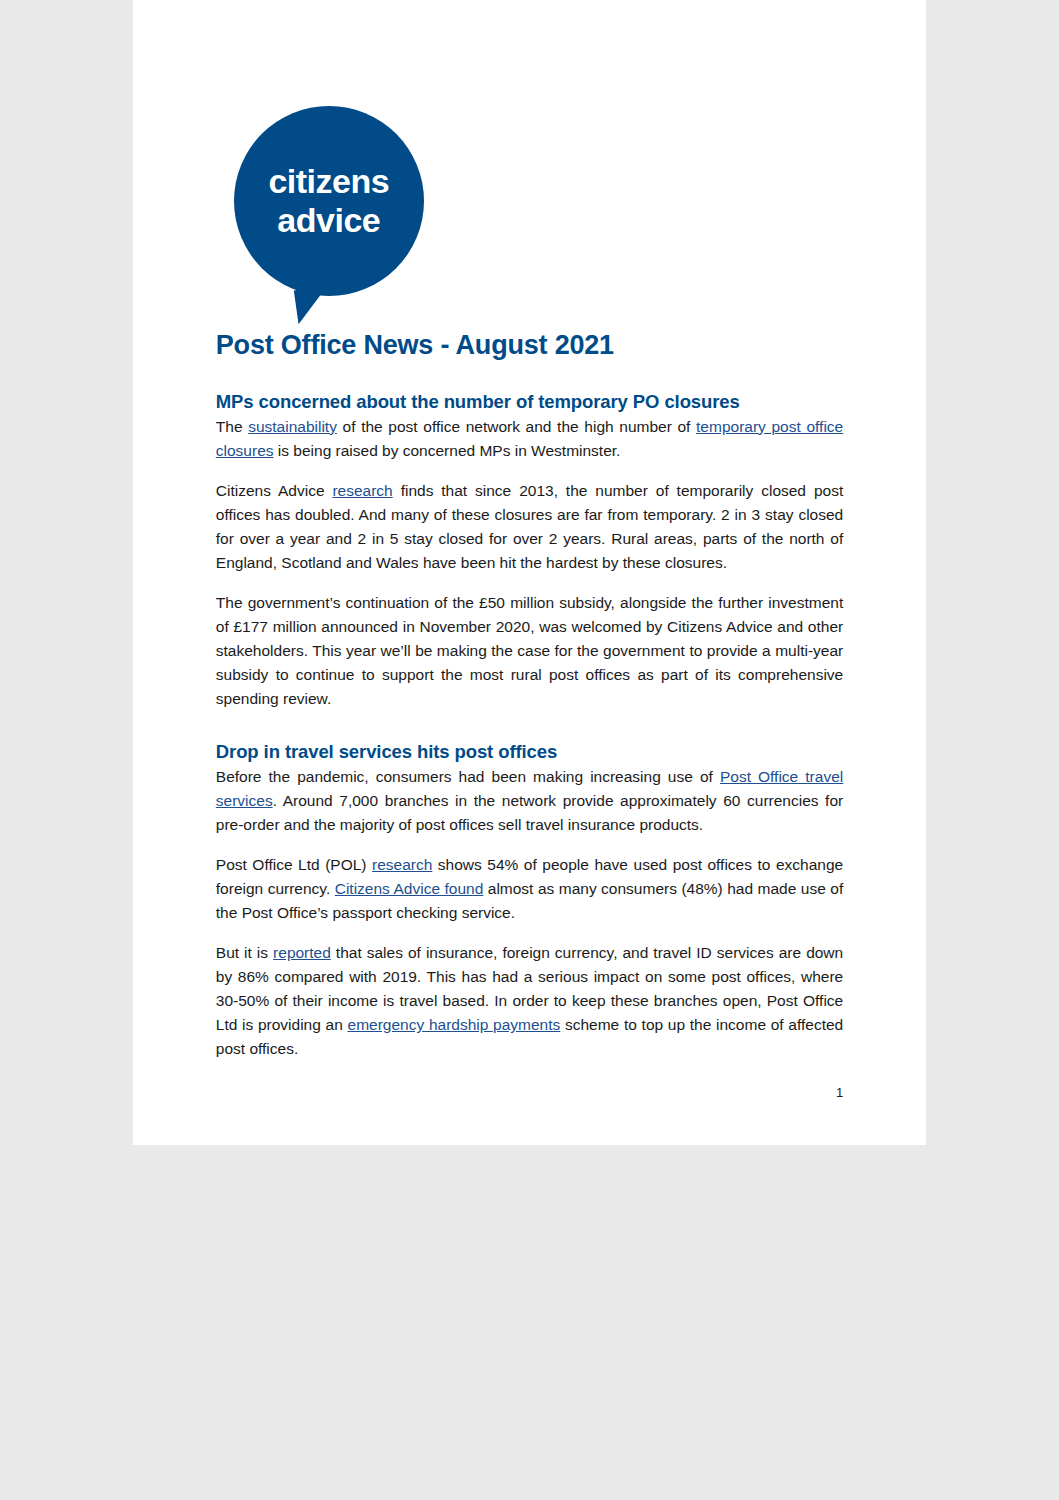citizens
advice
Post Office News - August 2021
MPs concerned about the number of temporary PO closures
The sustainability of the post office network and the high number of temporary post office closures is being raised by concerned MPs in Westminster.
Citizens Advice research finds that since 2013, the number of temporarily closed post offices has doubled. And many of these closures are far from temporary. 2 in 3 stay closed for over a year and 2 in 5 stay closed for over 2 years. Rural areas, parts of the north of England, Scotland and Wales have been hit the hardest by these closures.
The government’s continuation of the £50 million subsidy, alongside the further investment of £177 million announced in November 2020, was welcomed by Citizens Advice and other stakeholders. This year we’ll be making the case for the government to provide a multi-year subsidy to continue to support the most rural post offices as part of its comprehensive spending review.
Drop in travel services hits post offices
Before the pandemic, consumers had been making increasing use of Post Office travel services. Around 7,000 branches in the network provide approximately 60 currencies for pre-order and the majority of post offices sell travel insurance products.
Post Office Ltd (POL) research shows 54% of people have used post offices to exchange foreign currency. Citizens Advice found almost as many consumers (48%) had made use of the Post Office’s passport checking service.
But it is reported that sales of insurance, foreign currency, and travel ID services are down by 86% compared with 2019. This has had a serious impact on some post offices, where 30-50% of their income is travel based. In order to keep these branches open, Post Office Ltd is providing an emergency hardship payments scheme to top up the income of affected post offices.
1